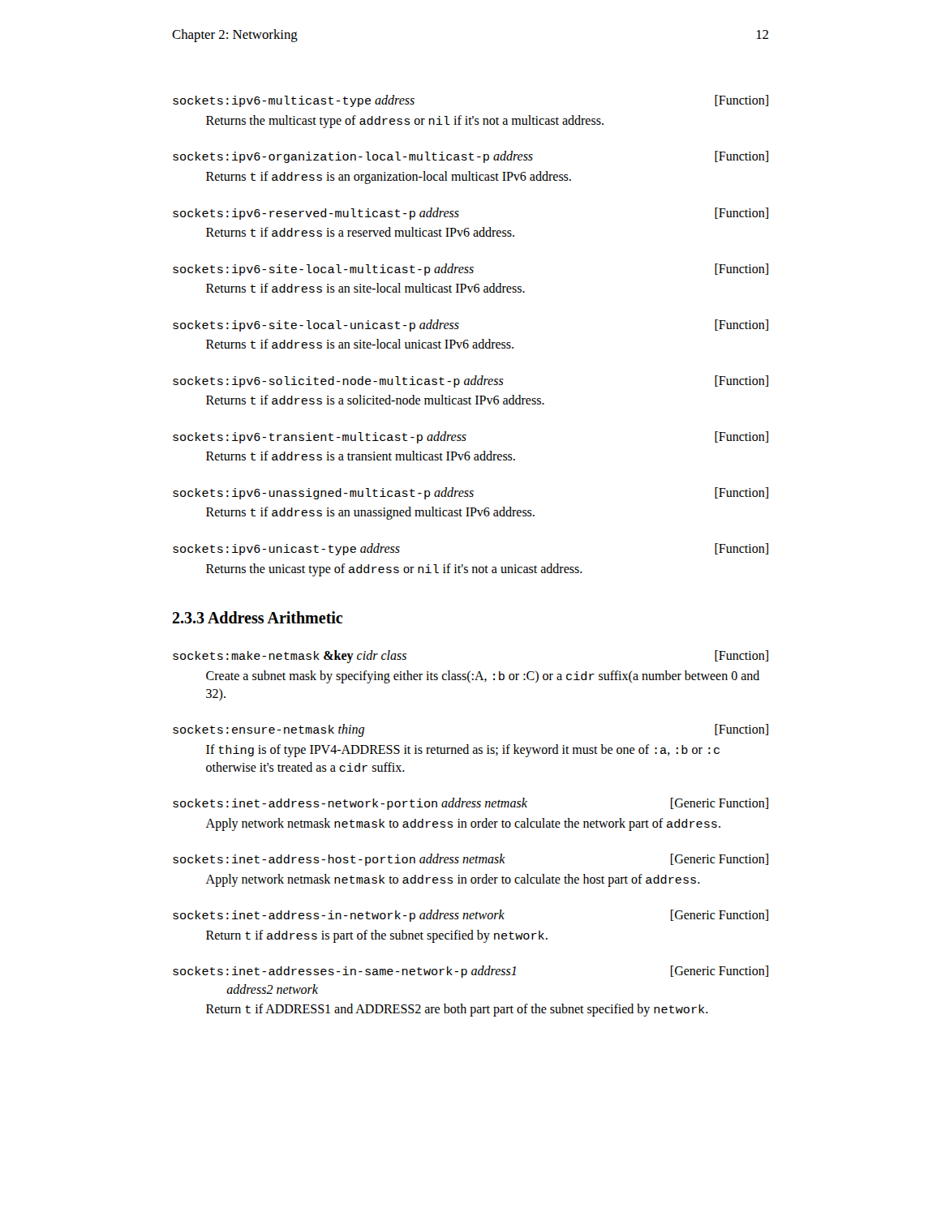Chapter 2: Networking 12
sockets:ipv6-multicast-type address [Function]
Returns the multicast type of address or nil if it's not a multicast address.
sockets:ipv6-organization-local-multicast-p address [Function]
Returns t if address is an organization-local multicast IPv6 address.
sockets:ipv6-reserved-multicast-p address [Function]
Returns t if address is a reserved multicast IPv6 address.
sockets:ipv6-site-local-multicast-p address [Function]
Returns t if address is an site-local multicast IPv6 address.
sockets:ipv6-site-local-unicast-p address [Function]
Returns t if address is an site-local unicast IPv6 address.
sockets:ipv6-solicited-node-multicast-p address [Function]
Returns t if address is a solicited-node multicast IPv6 address.
sockets:ipv6-transient-multicast-p address [Function]
Returns t if address is a transient multicast IPv6 address.
sockets:ipv6-unassigned-multicast-p address [Function]
Returns t if address is an unassigned multicast IPv6 address.
sockets:ipv6-unicast-type address [Function]
Returns the unicast type of address or nil if it's not a unicast address.
2.3.3 Address Arithmetic
sockets:make-netmask &key cidr class [Function]
Create a subnet mask by specifying either its class(:A, :b or :C) or a cidr suffix(a number between 0 and 32).
sockets:ensure-netmask thing [Function]
If thing is of type IPV4-ADDRESS it is returned as is; if keyword it must be one of :a, :b or :c otherwise it's treated as a cidr suffix.
sockets:inet-address-network-portion address netmask [Generic Function]
Apply network netmask netmask to address in order to calculate the network part of address.
sockets:inet-address-host-portion address netmask [Generic Function]
Apply network netmask netmask to address in order to calculate the host part of address.
sockets:inet-address-in-network-p address network [Generic Function]
Return t if address is part of the subnet specified by network.
sockets:inet-addresses-in-same-network-p address1 [Generic Function]
address2 network
Return t if ADDRESS1 and ADDRESS2 are both part part of the subnet specified by network.